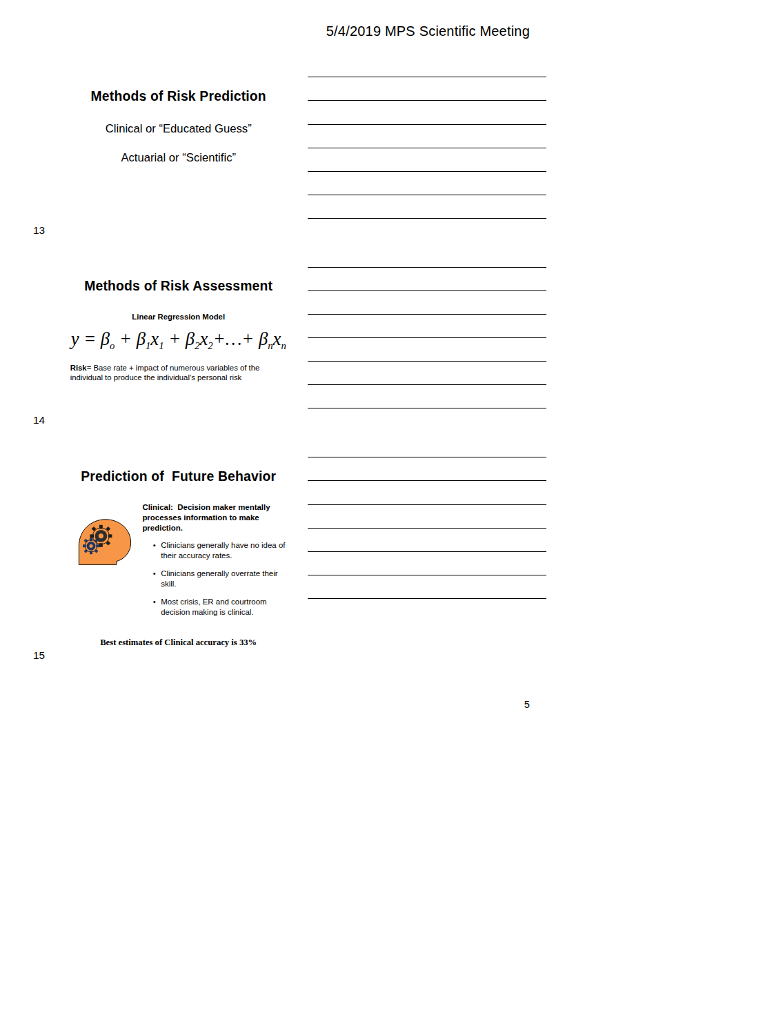5/4/2019 MPS Scientific Meeting
13
Methods of Risk Prediction
Clinical or “Educated Guess”
Actuarial or “Scientific”
14
Methods of Risk Assessment
Linear Regression Model
y = βo + β 1x1 + β 2x2+…+ βnxn
Risk= Base rate + impact of numerous variables of the individual to produce the individual’s personal risk
15
Prediction of Future Behavior
Clinical: Decision maker mentally processes information to make prediction.
Clinicians generally have no idea of their accuracy rates.
Clinicians generally overrate their skill.
Most crisis, ER and courtroom decision making is clinical.
Best estimates of Clinical accuracy is 33%
5